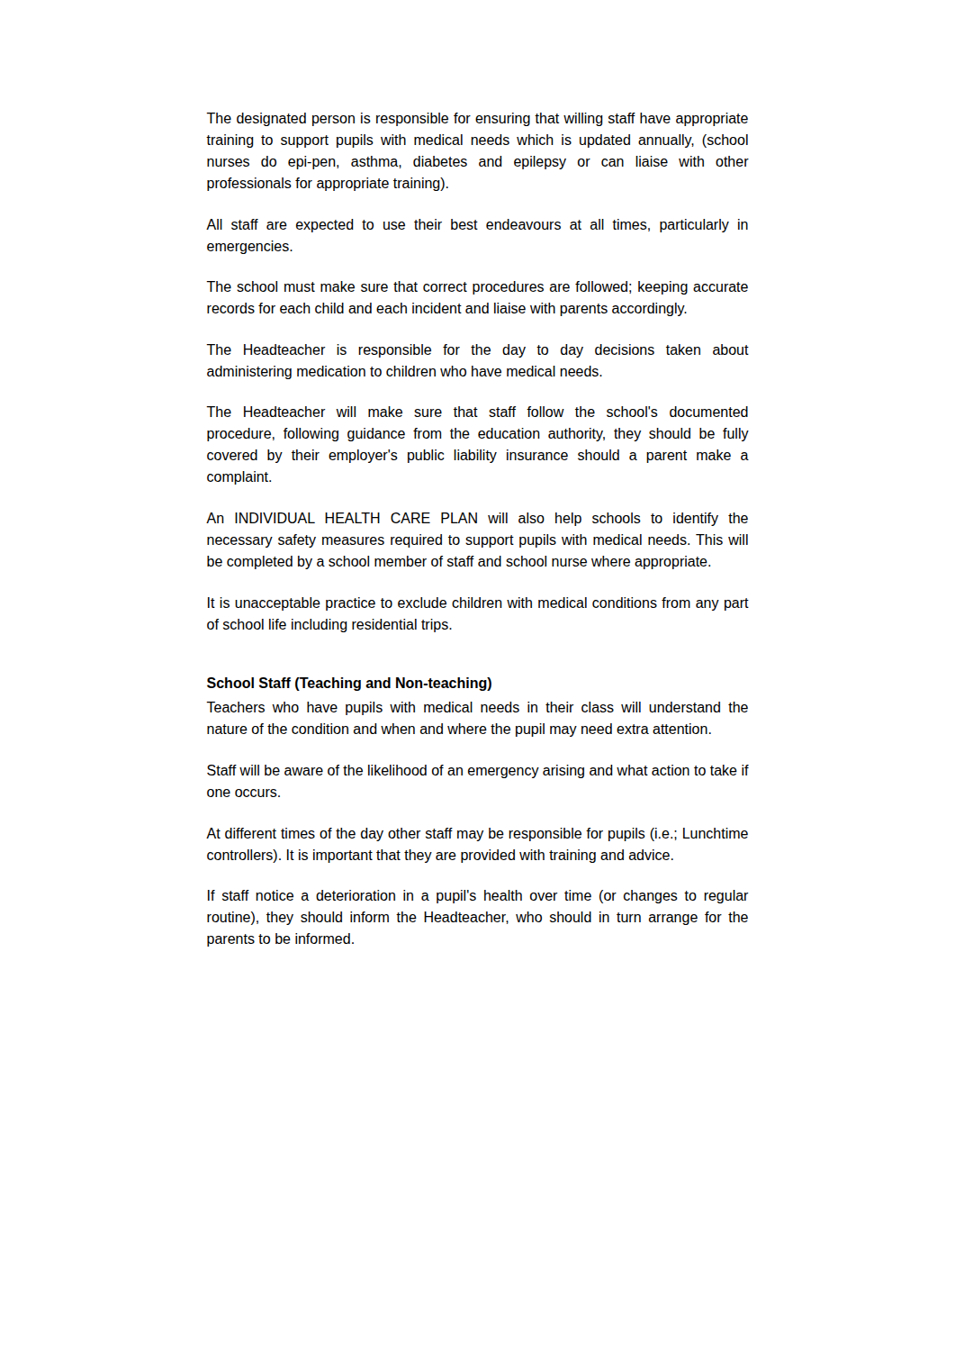The designated person is responsible for ensuring that willing staff have appropriate training to support pupils with medical needs which is updated annually, (school nurses do epi-pen, asthma, diabetes and epilepsy or can liaise with other professionals for appropriate training).
All staff are expected to use their best endeavours at all times, particularly in emergencies.
The school must make sure that correct procedures are followed; keeping accurate records for each child and each incident and liaise with parents accordingly.
The Headteacher is responsible for the day to day decisions taken about administering medication to children who have medical needs.
The Headteacher will make sure that staff follow the school's documented procedure, following guidance from the education authority, they should be fully covered by their employer's public liability insurance should a parent make a complaint.
An Individual Health Care Plan will also help schools to identify the necessary safety measures required to support pupils with medical needs. This will be completed by a school member of staff and school nurse where appropriate.
It is unacceptable practice to exclude children with medical conditions from any part of school life including residential trips.
School Staff (Teaching and Non-teaching)
Teachers who have pupils with medical needs in their class will understand the nature of the condition and when and where the pupil may need extra attention.
Staff will be aware of the likelihood of an emergency arising and what action to take if one occurs.
At different times of the day other staff may be responsible for pupils (i.e.; Lunchtime controllers). It is important that they are provided with training and advice.
If staff notice a deterioration in a pupil's health over time (or changes to regular routine), they should inform the Headteacher, who should in turn arrange for the parents to be informed.